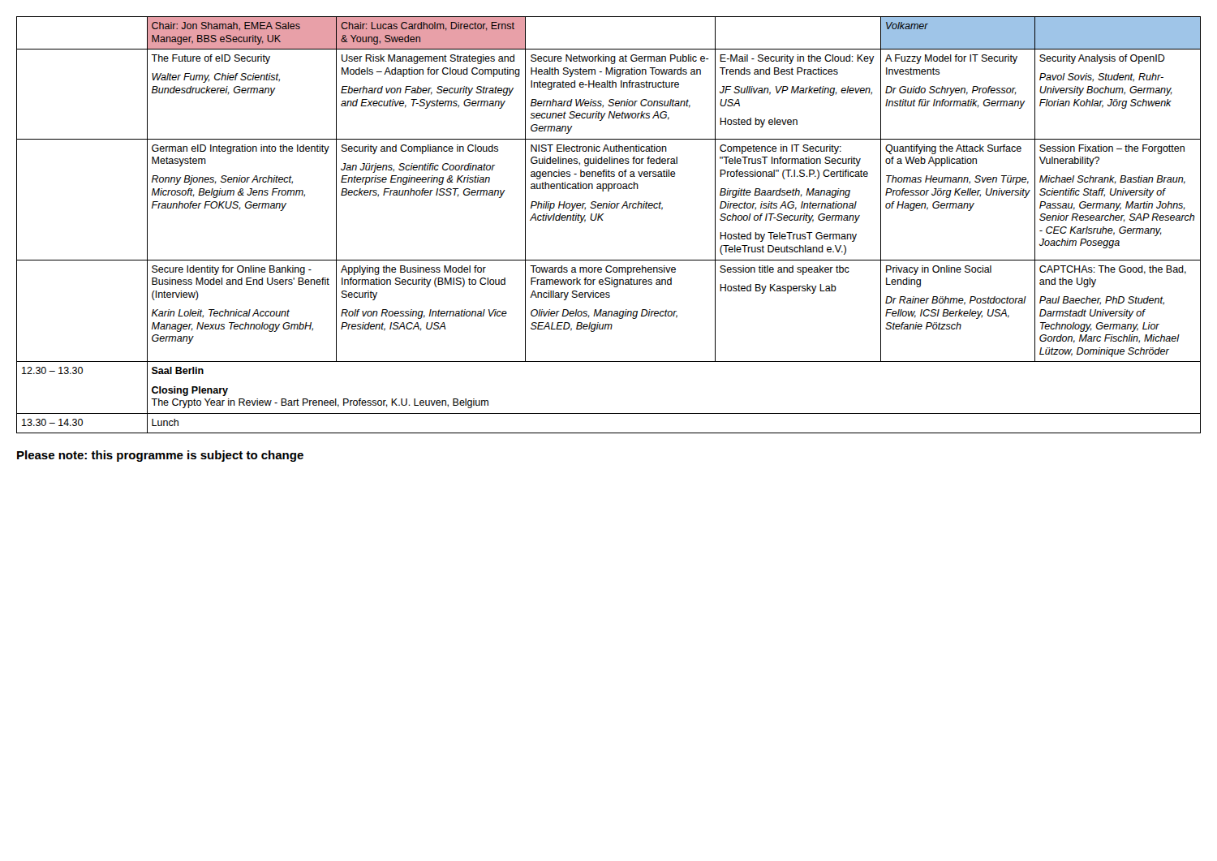| | Chair: Jon Shamah, EMEA Sales Manager, BBS eSecurity, UK | Chair: Lucas Cardholm, Director, Ernst & Young, Sweden | | | Volkamer | |
| | The Future of eID Security Walter Fumy, Chief Scientist, Bundesdruckerei, Germany | User Risk Management Strategies and Models – Adaption for Cloud Computing Eberhard von Faber, Security Strategy and Executive, T-Systems, Germany | Secure Networking at German Public e-Health System - Migration Towards an Integrated e-Health Infrastructure Bernhard Weiss, Senior Consultant, secunet Security Networks AG, Germany | E-Mail - Security in the Cloud: Key Trends and Best Practices JF Sullivan, VP Marketing, eleven, USA Hosted by eleven | A Fuzzy Model for IT Security Investments Dr Guido Schryen, Professor, Institut für Informatik, Germany | Security Analysis of OpenID Pavol Sovis, Student, Ruhr-University Bochum, Germany, Florian Kohlar, Jörg Schwenk |
| | German eID Integration into the Identity Metasystem Ronny Bjones, Senior Architect, Microsoft, Belgium & Jens Fromm, Fraunhofer FOKUS, Germany | Security and Compliance in Clouds Jan Jürjens, Scientific Coordinator Enterprise Engineering & Kristian Beckers, Fraunhofer ISST, Germany | NIST Electronic Authentication Guidelines, guidelines for federal agencies - benefits of a versatile authentication approach Philip Hoyer, Senior Architect, ActivIdentity, UK | Competence in IT Security: "TeleTrusT Information Security Professional" (T.I.S.P.) Certificate Birgitte Baardseth, Managing Director, isits AG, International School of IT-Security, Germany Hosted by TeleTrusT Germany (TeleTrust Deutschland e.V.) | Quantifying the Attack Surface of a Web Application Thomas Heumann, Sven Türpe, Professor Jörg Keller, University of Hagen, Germany | Session Fixation – the Forgotten Vulnerability? Michael Schrank, Bastian Braun, Scientific Staff, University of Passau, Germany, Martin Johns, Senior Researcher, SAP Research - CEC Karlsruhe, Germany, Joachim Posegga |
| | Secure Identity for Online Banking - Business Model and End Users' Benefit (Interview) Karin Loleit, Technical Account Manager, Nexus Technology GmbH, Germany | Applying the Business Model for Information Security (BMIS) to Cloud Security Rolf von Roessing, International Vice President, ISACA, USA | Towards a more Comprehensive Framework for eSignatures and Ancillary Services Olivier Delos, Managing Director, SEALED, Belgium | Session title and speaker tbc Hosted By Kaspersky Lab | Privacy in Online Social Lending Dr Rainer Böhme, Postdoctoral Fellow, ICSI Berkeley, USA, Stefanie Pötzsch | CAPTCHAs: The Good, the Bad, and the Ugly Paul Baecher, PhD Student, Darmstadt University of Technology, Germany, Lior Gordon, Marc Fischlin, Michael Lützow, Dominique Schröder |
| 12.30 – 13.30 | Saal Berlin Closing Plenary The Crypto Year in Review - Bart Preneel, Professor, K.U. Leuven, Belgium |
| 13.30 – 14.30 | Lunch |
Please note: this programme is subject to change